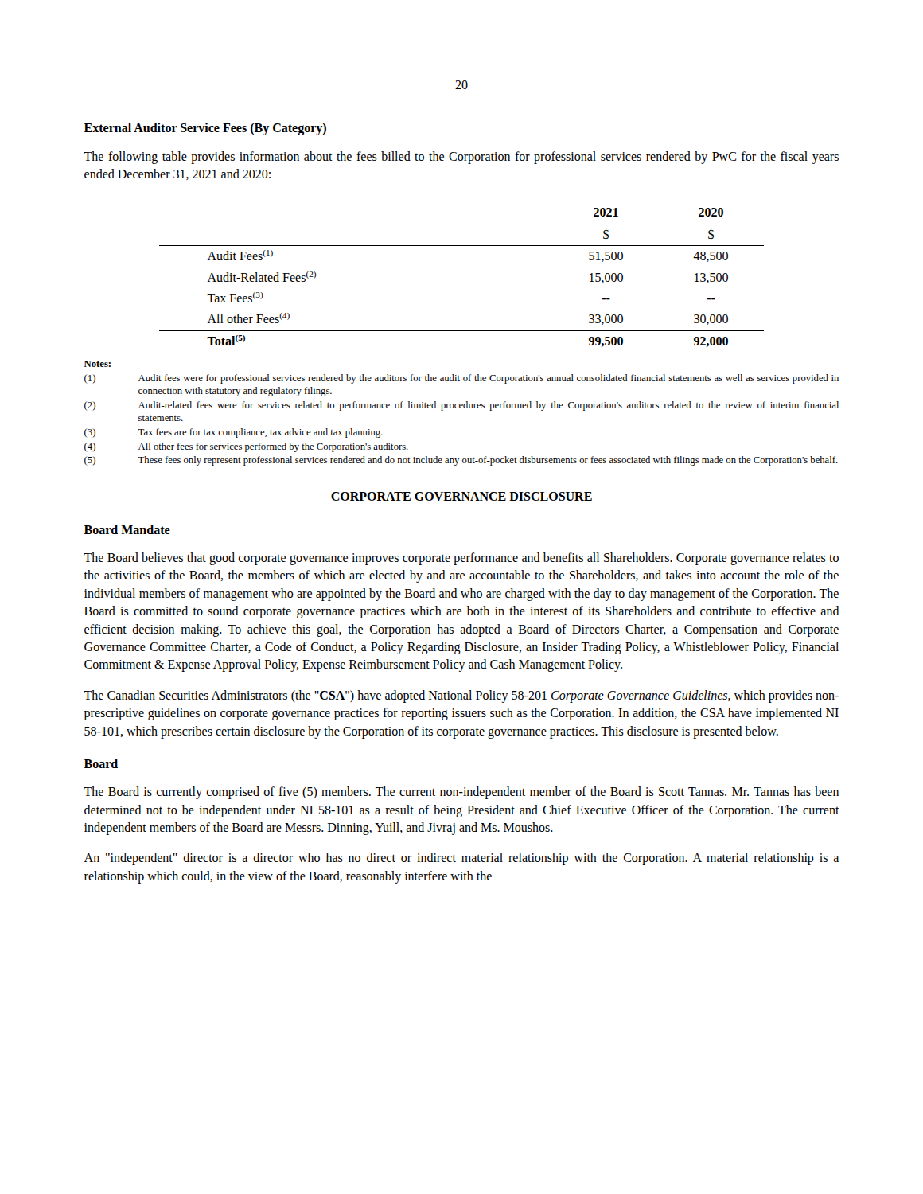20
External Auditor Service Fees (By Category)
The following table provides information about the fees billed to the Corporation for professional services rendered by PwC for the fiscal years ended December 31, 2021 and 2020:
| | 2021 | 2020 |
| | $ | $ |
| Audit Fees (1) | 51,500 | 48,500 |
| Audit-Related Fees (2) | 15,000 | 13,500 |
| Tax Fees (3) | -- | -- |
| All other Fees (4) | 33,000 | 30,000 |
| Total (5) | 99,500 | 92,000 |
Notes:
| (1) | Audit fees were for professional services rendered by the auditors for the audit of the Corporation's annual consolidated financial statements as well as services provided in connection with statutory and regulatory filings. |
| (2) | Audit-related fees were for services related to performance of limited procedures performed by the Corporation's auditors related to the review of interim financial statements. |
| (3) | Tax fees are for tax compliance, tax advice and tax planning. |
| (4) | All other fees for services performed by the Corporation's auditors. |
| (5) | These fees only represent professional services rendered and do not include any out-of-pocket disbursements or fees associated with filings made on the Corporation's behalf. |
CORPORATE GOVERNANCE DISCLOSURE
Board Mandate
The Board believes that good corporate governance improves corporate performance and benefits all Shareholders. Corporate governance relates to the activities of the Board, the members of which are elected by and are accountable to the Shareholders, and takes into account the role of the individual members of management who are appointed by the Board and who are charged with the day to day management of the Corporation. The Board is committed to sound corporate governance practices which are both in the interest of its Shareholders and contribute to effective and efficient decision making. To achieve this goal, the Corporation has adopted a Board of Directors Charter, a Compensation and Corporate Governance Committee Charter, a Code of Conduct, a Policy Regarding Disclosure, an Insider Trading Policy, a Whistleblower Policy, Financial Commitment & Expense Approval Policy, Expense Reimbursement Policy and Cash Management Policy.
The Canadian Securities Administrators (the "CSA") have adopted National Policy 58-201 Corporate Governance Guidelines, which provides non-prescriptive guidelines on corporate governance practices for reporting issuers such as the Corporation. In addition, the CSA have implemented NI 58-101, which prescribes certain disclosure by the Corporation of its corporate governance practices. This disclosure is presented below.
Board
The Board is currently comprised of five (5) members. The current non-independent member of the Board is Scott Tannas. Mr. Tannas has been determined not to be independent under NI 58-101 as a result of being President and Chief Executive Officer of the Corporation. The current independent members of the Board are Messrs. Dinning, Yuill, and Jivraj and Ms. Moushos.
An "independent" director is a director who has no direct or indirect material relationship with the Corporation. A material relationship is a relationship which could, in the view of the Board, reasonably interfere with the